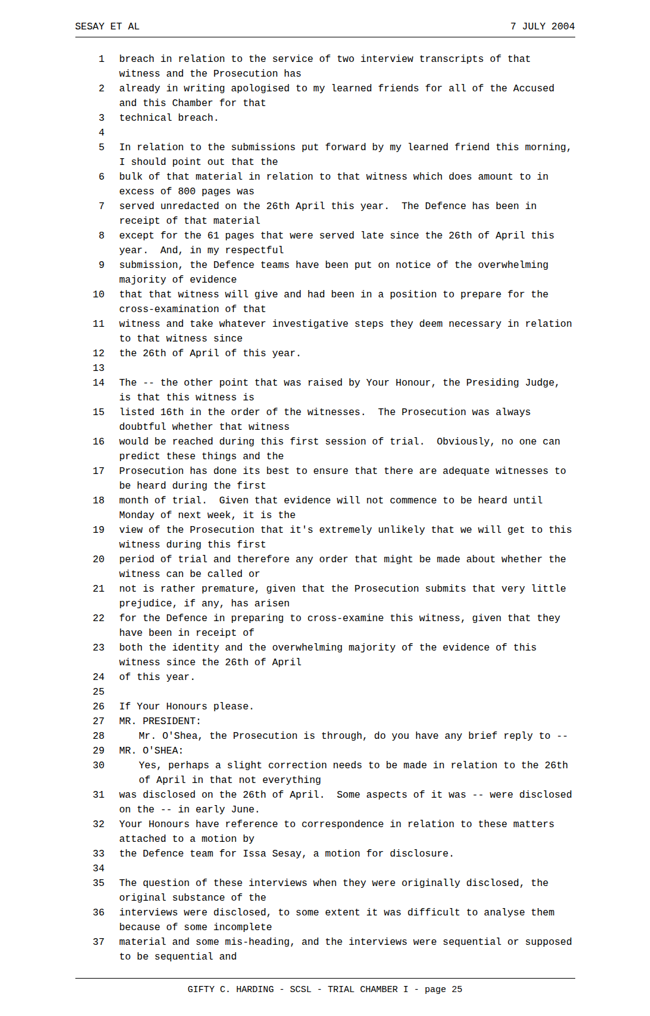Sesay et al 7 July 2004
breach in relation to the service of two interview transcripts of that witness and the Prosecution has
already in writing apologised to my learned friends for all of the Accused and this Chamber for that
technical breach.
In relation to the submissions put forward by my learned friend this morning, I should point out that the
bulk of that material in relation to that witness which does amount to in excess of 800 pages was
served unredacted on the 26th April this year. The Defence has been in receipt of that material
except for the 61 pages that were served late since the 26th of April this year. And, in my respectful
submission, the Defence teams have been put on notice of the overwhelming majority of evidence
that that witness will give and had been in a position to prepare for the cross-examination of that
witness and take whatever investigative steps they deem necessary in relation to that witness since
the 26th of April of this year.
The -- the other point that was raised by Your Honour, the Presiding Judge, is that this witness is
listed 16th in the order of the witnesses. The Prosecution was always doubtful whether that witness
would be reached during this first session of trial. Obviously, no one can predict these things and the
Prosecution has done its best to ensure that there are adequate witnesses to be heard during the first
month of trial. Given that evidence will not commence to be heard until Monday of next week, it is the
view of the Prosecution that it's extremely unlikely that we will get to this witness during this first
period of trial and therefore any order that might be made about whether the witness can be called or
not is rather premature, given that the Prosecution submits that very little prejudice, if any, has arisen
for the Defence in preparing to cross-examine this witness, given that they have been in receipt of
both the identity and the overwhelming majority of the evidence of this witness since the 26th of April
of this year.
If Your Honours please.
MR. PRESIDENT:
Mr. O'Shea, the Prosecution is through, do you have any brief reply to --
MR. O'SHEA:
Yes, perhaps a slight correction needs to be made in relation to the 26th of April in that not everything
was disclosed on the 26th of April. Some aspects of it was -- were disclosed on the -- in early June.
Your Honours have reference to correspondence in relation to these matters attached to a motion by
the Defence team for Issa Sesay, a motion for disclosure.
The question of these interviews when they were originally disclosed, the original substance of the
interviews were disclosed, to some extent it was difficult to analyse them because of some incomplete
material and some mis-heading, and the interviews were sequential or supposed to be sequential and
GIFTY C. HARDING - SCSL - TRIAL CHAMBER I - page 25